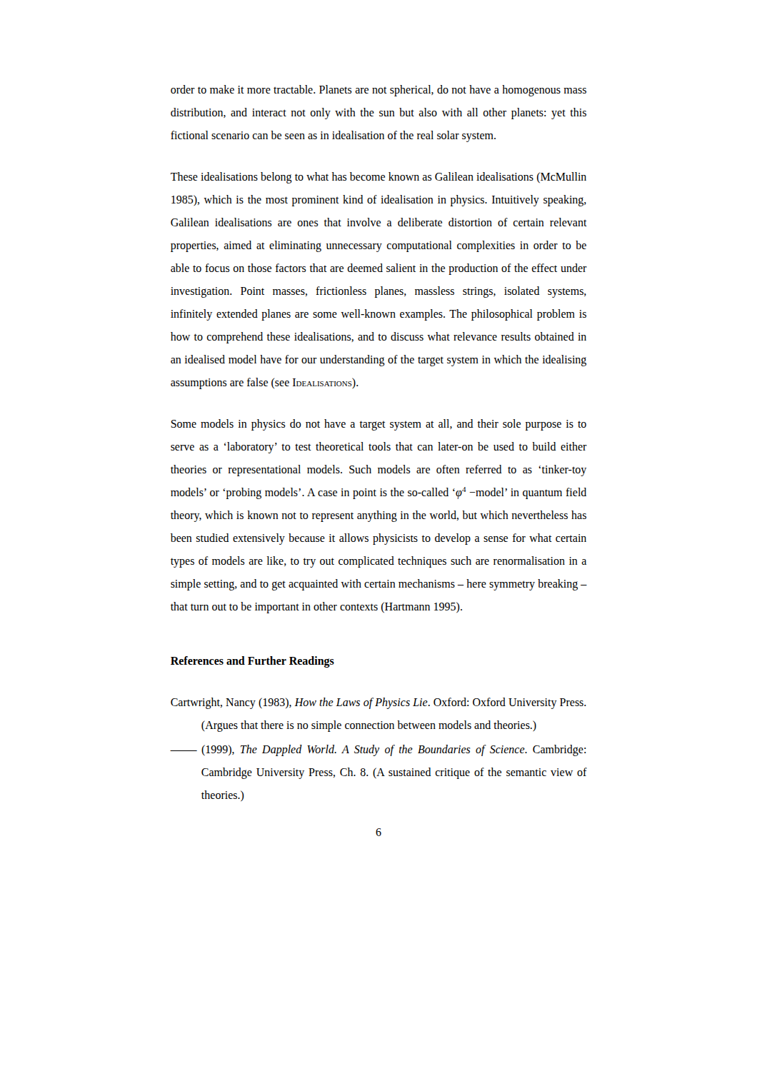order to make it more tractable. Planets are not spherical, do not have a homogenous mass distribution, and interact not only with the sun but also with all other planets: yet this fictional scenario can be seen as in idealisation of the real solar system.
These idealisations belong to what has become known as Galilean idealisations (McMullin 1985), which is the most prominent kind of idealisation in physics. Intuitively speaking, Galilean idealisations are ones that involve a deliberate distortion of certain relevant properties, aimed at eliminating unnecessary computational complexities in order to be able to focus on those factors that are deemed salient in the production of the effect under investigation. Point masses, frictionless planes, massless strings, isolated systems, infinitely extended planes are some well-known examples. The philosophical problem is how to comprehend these idealisations, and to discuss what relevance results obtained in an idealised model have for our understanding of the target system in which the idealising assumptions are false (see Idealisations).
Some models in physics do not have a target system at all, and their sole purpose is to serve as a ‘laboratory’ to test theoretical tools that can later-on be used to build either theories or representational models. Such models are often referred to as ‘tinker-toy models’ or ‘probing models’. A case in point is the so-called ‘φ4 −model’ in quantum field theory, which is known not to represent anything in the world, but which nevertheless has been studied extensively because it allows physicists to develop a sense for what certain types of models are like, to try out complicated techniques such are renormalisation in a simple setting, and to get acquainted with certain mechanisms – here symmetry breaking – that turn out to be important in other contexts (Hartmann 1995).
References and Further Readings
Cartwright, Nancy (1983), How the Laws of Physics Lie. Oxford: Oxford University Press. (Argues that there is no simple connection between models and theories.)
––––– (1999), The Dappled World. A Study of the Boundaries of Science. Cambridge: Cambridge University Press, Ch. 8. (A sustained critique of the semantic view of theories.)
6